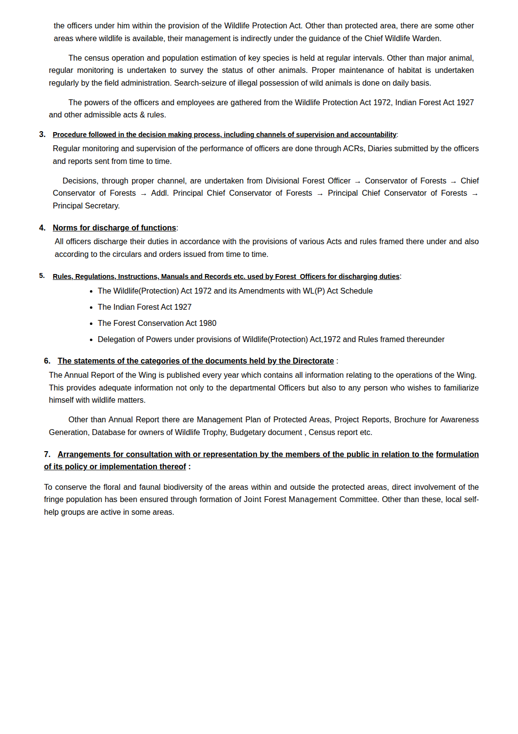the officers under him within the provision of the Wildlife Protection Act. Other than protected area, there are some other areas where wildlife is available, their management is indirectly under the guidance of the Chief Wildlife Warden.
The census operation and population estimation of key species is held at regular intervals. Other than major animal, regular monitoring is undertaken to survey the status of other animals. Proper maintenance of habitat is undertaken regularly by the field administration. Search-seizure of illegal possession of wild animals is done on daily basis.
The powers of the officers and employees are gathered from the Wildlife Protection Act 1972, Indian Forest Act 1927 and other admissible acts & rules.
3. Procedure followed in the decision making process, including channels of supervision and accountability:
Regular monitoring and supervision of the performance of officers are done through ACRs, Diaries submitted by the officers and reports sent from time to time.
Decisions, through proper channel, are undertaken from Divisional Forest Officer → Conservator of Forests → Chief Conservator of Forests → Addl. Principal Chief Conservator of Forests → Principal Chief Conservator of Forests → Principal Secretary.
4. Norms for discharge of functions:
All officers discharge their duties in accordance with the provisions of various Acts and rules framed there under and also according to the circulars and orders issued from time to time.
5. Rules, Regulations, Instructions, Manuals and Records etc. used by Forest Officers for discharging duties:
The Wildlife(Protection) Act 1972 and its Amendments with WL(P) Act Schedule
The Indian Forest Act 1927
The Forest Conservation Act 1980
Delegation of Powers under provisions of Wildlife(Protection) Act,1972 and Rules framed thereunder
6. The statements of the categories of the documents held by the Directorate :
The Annual Report of the Wing is published every year which contains all information relating to the operations of the Wing. This provides adequate information not only to the departmental Officers but also to any person who wishes to familiarize himself with wildlife matters.
Other than Annual Report there are Management Plan of Protected Areas, Project Reports, Brochure for Awareness Generation, Database for owners of Wildlife Trophy, Budgetary document , Census report etc.
7. Arrangements for consultation with or representation by the members of the public in relation to the formulation of its policy or implementation thereof :
To conserve the floral and faunal biodiversity of the areas within and outside the protected areas, direct involvement of the fringe population has been ensured through formation of Joint Forest Management Committee. Other than these, local self-help groups are active in some areas.